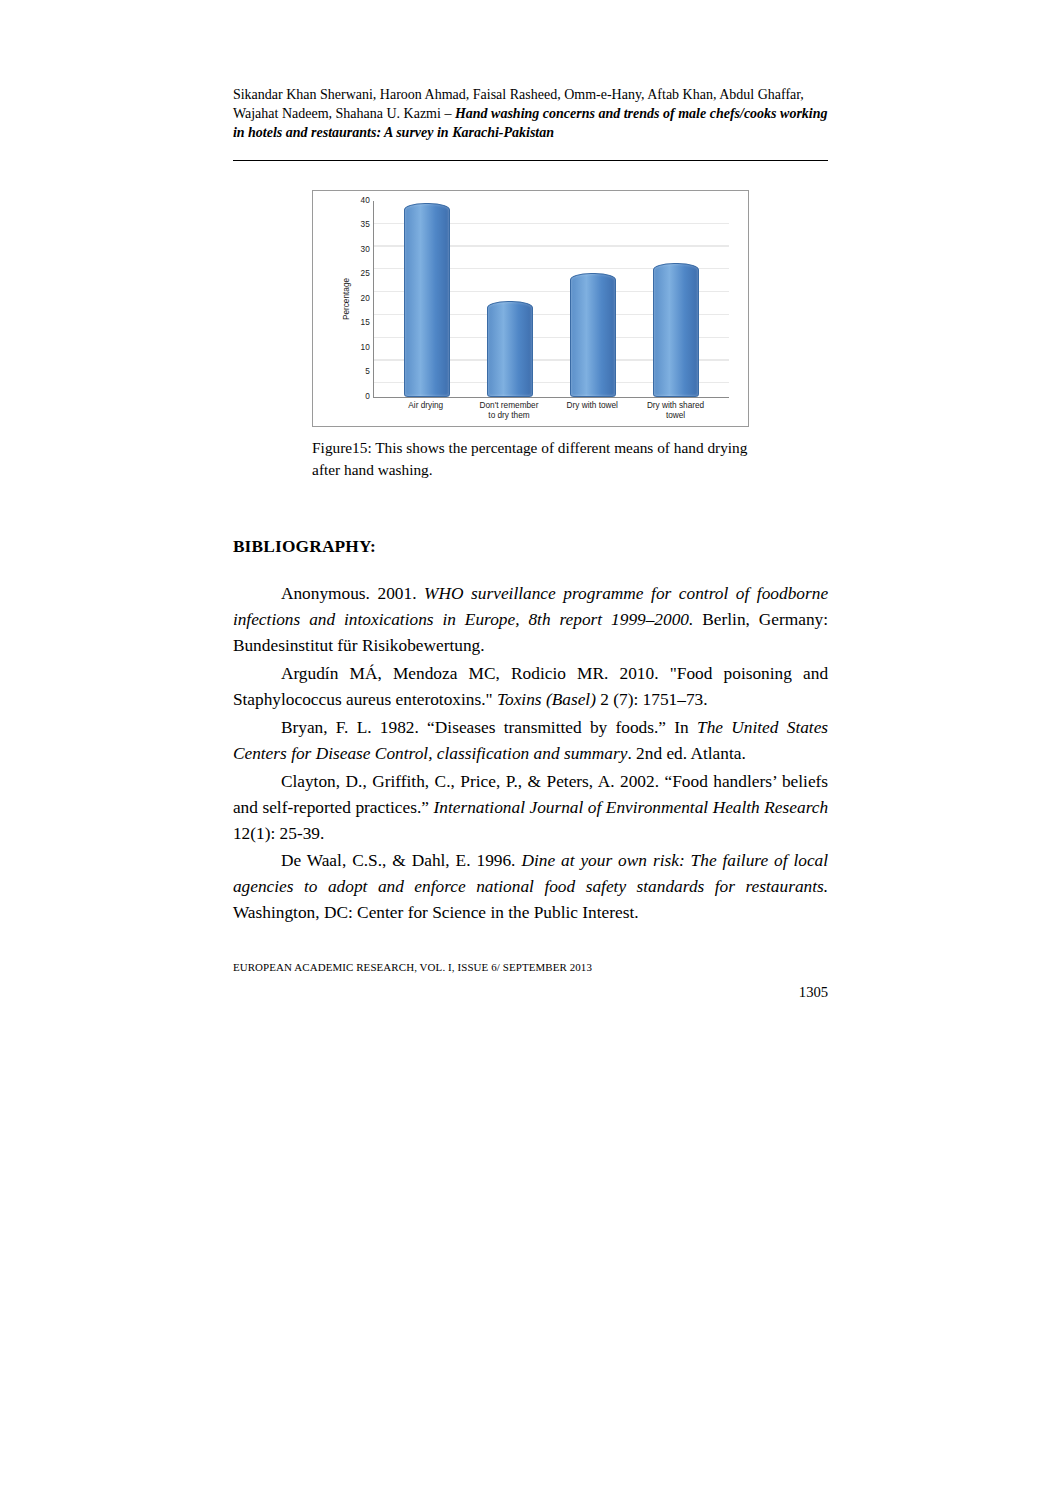Sikandar Khan Sherwani, Haroon Ahmad, Faisal Rasheed, Omm-e-Hany, Aftab Khan, Abdul Ghaffar, Wajahat Nadeem, Shahana U. Kazmi – Hand washing concerns and trends of male chefs/cooks working in hotels and restaurants: A survey in Karachi-Pakistan
Percentage
40 35 30 25 20 15 10 5 0
Air drying
Don't remember to dry them
Dry with towel
Dry with shared towel
Figure15: This shows the percentage of different means of hand drying after hand washing.
BIBLIOGRAPHY:
Anonymous. 2001. WHO surveillance programme for control of foodborne infections and intoxications in Europe, 8th report 1999–2000. Berlin, Germany: Bundesinstitut für Risikobewertung.
Argudín MÁ, Mendoza MC, Rodicio MR. 2010. "Food poisoning and Staphylococcus aureus enterotoxins." Toxins (Basel) 2 (7): 1751–73.
Bryan, F. L. 1982. “Diseases transmitted by foods.” In The United States Centers for Disease Control, classification and summary. 2nd ed. Atlanta.
Clayton, D., Griffith, C., Price, P., & Peters, A. 2002. “Food handlers’ beliefs and self-reported practices.” International Journal of Environmental Health Research 12(1): 25-39.
De Waal, C.S., & Dahl, E. 1996. Dine at your own risk: The failure of local agencies to adopt and enforce national food safety standards for restaurants. Washington, DC: Center for Science in the Public Interest.
EUROPEAN ACADEMIC RESEARCH, VOL. I, ISSUE 6/ SEPTEMBER 2013
1305